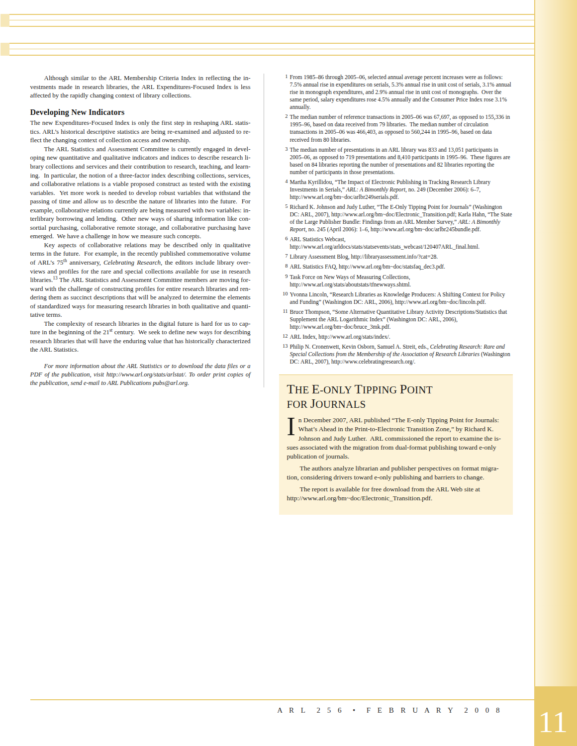Although similar to the ARL Membership Criteria Index in reflecting the investments made in research libraries, the ARL Expenditures-Focused Index is less affected by the rapidly changing context of library collections.
Developing New Indicators
The new Expenditures-Focused Index is only the first step in reshaping ARL statistics. ARL’s historical descriptive statistics are being re-examined and adjusted to reflect the changing context of collection access and ownership.
The ARL Statistics and Assessment Committee is currently engaged in developing new quantitative and qualitative indicators and indices to describe research library collections and services and their contribution to research, teaching, and learning. In particular, the notion of a three-factor index describing collections, services, and collaborative relations is a viable proposed construct as tested with the existing variables. Yet more work is needed to develop robust variables that withstand the passing of time and allow us to describe the nature of libraries into the future. For example, collaborative relations currently are being measured with two variables: interlibrary borrowing and lending. Other new ways of sharing information like consortial purchasing, collaborative remote storage, and collaborative purchasing have emerged. We have a challenge in how we measure such concepts.
Key aspects of collaborative relations may be described only in qualitative terms in the future. For example, in the recently published commemorative volume of ARL’s 75th anniversary, Celebrating Research, the editors include library overviews and profiles for the rare and special collections available for use in research libraries.13 The ARL Statistics and Assessment Committee members are moving forward with the challenge of constructing profiles for entire research libraries and rendering them as succinct descriptions that will be analyzed to determine the elements of standardized ways for measuring research libraries in both qualitative and quantitative terms.
The complexity of research libraries in the digital future is hard for us to capture in the beginning of the 21st century. We seek to define new ways for describing research libraries that will have the enduring value that has historically characterized the ARL Statistics.
For more information about the ARL Statistics or to download the data files or a PDF of the publication, visit http://www.arl.org/stats/arlstat/. To order print copies of the publication, send e-mail to ARL Publications pubs@arl.org.
1 From 1985–86 through 2005–06, selected annual average percent increases were as follows: 7.5% annual rise in expenditures on serials, 5.3% annual rise in unit cost of serials, 3.1% annual rise in monograph expenditures, and 2.9% annual rise in unit cost of monographs. Over the same period, salary expenditures rose 4.5% annually and the Consumer Price Index rose 3.1% annually.
2 The median number of reference transactions in 2005–06 was 67,697, as opposed to 155,336 in 1995–96, based on data received from 79 libraries. The median number of circulation transactions in 2005–06 was 466,403, as opposed to 560,244 in 1995–96, based on data received from 80 libraries.
3 The median number of presentations in an ARL library was 833 and 13,051 participants in 2005–06, as opposed to 719 presentations and 8,410 participants in 1995–96. These figures are based on 84 libraries reporting the number of presentations and 82 libraries reporting the number of participants in those presentations.
4 Martha Kyrillidou, “The Impact of Electronic Publishing in Tracking Research Library Investments in Serials,” ARL: A Bimonthly Report, no. 249 (December 2006): 6–7, http://www.arl.org/bm~doc/arlbr249serials.pdf.
5 Richard K. Johnson and Judy Luther, “The E-Only Tipping Point for Journals” (Washington DC: ARL, 2007), http://www.arl.org/bm~doc/Electronic_Transition.pdf; Karla Hahn, “The State of the Large Publisher Bundle: Findings from an ARL Member Survey,” ARL: A Bimonthly Report, no. 245 (April 2006): 1–6, http://www.arl.org/bm~doc/arlbr245bundle.pdf.
6 ARL Statistics Webcast, http://www.arl.org/arldocs/stats/statsevents/stats_webcast/120407ARL_final.html.
7 Library Assessment Blog, http://libraryassessment.info/?cat=28.
8 ARL Statistics FAQ, http://www.arl.org/bm~doc/statsfaq_dec3.pdf.
9 Task Force on New Ways of Measuring Collections, http://www.arl.org/stats/aboutstats/tfnewways.shtml.
10 Yvonna Lincoln, “Research Libraries as Knowledge Producers: A Shifting Context for Policy and Funding” (Washington DC: ARL, 2006), http://www.arl.org/bm~doc/lincoln.pdf.
11 Bruce Thompson, “Some Alternative Quantitative Library Activity Descriptions/Statistics that Supplement the ARL Logarithmic Index” (Washington DC: ARL, 2006), http://www.arl.org/bm~doc/bruce_3mk.pdf.
12 ARL Index, http://www.arl.org/stats/index/.
13 Philip N. Cronenwett, Kevin Osborn, Samuel A. Streit, eds., Celebrating Research: Rare and Special Collections from the Membership of the Association of Research Libraries (Washington DC: ARL, 2007), http://www.celebratingresearch.org/.
THE E-ONLY TIPPING POINT
FOR JOURNALS
In December 2007, ARL published “The E-only Tipping Point for Journals: What’s Ahead in the Print-to-Electronic Transition Zone,” by Richard K. Johnson and Judy Luther. ARL commissioned the report to examine the issues associated with the migration from dual-format publishing toward e-only publication of journals.
The authors analyze librarian and publisher perspectives on format migration, considering drivers toward e-only publishing and barriers to change.
The report is available for free download from the ARL Web site at http://www.arl.org/bm~doc/Electronic_Transition.pdf.
A R L 2 5 6 • F E B R U A R Y 2 0 0 8
11